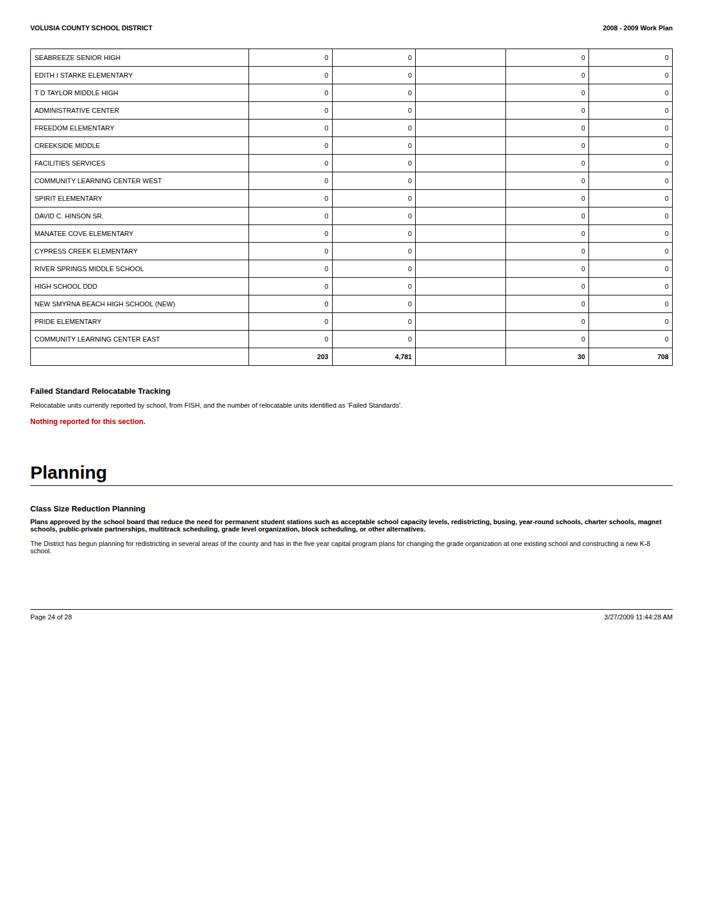VOLUSIA COUNTY SCHOOL DISTRICT 2008 - 2009 Work Plan
| SEABREEZE SENIOR HIGH | 0 | 0 | | 0 | 0 |
| EDITH I STARKE ELEMENTARY | 0 | 0 | | 0 | 0 |
| T D TAYLOR MIDDLE HIGH | 0 | 0 | | 0 | 0 |
| ADMINISTRATIVE CENTER | 0 | 0 | | 0 | 0 |
| FREEDOM ELEMENTARY | 0 | 0 | | 0 | 0 |
| CREEKSIDE MIDDLE | 0 | 0 | | 0 | 0 |
| FACILITIES SERVICES | 0 | 0 | | 0 | 0 |
| COMMUNITY LEARNING CENTER WEST | 0 | 0 | | 0 | 0 |
| SPIRIT ELEMENTARY | 0 | 0 | | 0 | 0 |
| DAVID C. HINSON SR. | 0 | 0 | | 0 | 0 |
| MANATEE COVE ELEMENTARY | 0 | 0 | | 0 | 0 |
| CYPRESS CREEK ELEMENTARY | 0 | 0 | | 0 | 0 |
| RIVER SPRINGS MIDDLE SCHOOL | 0 | 0 | | 0 | 0 |
| HIGH SCHOOL DDD | 0 | 0 | | 0 | 0 |
| NEW SMYRNA BEACH HIGH SCHOOL (NEW) | 0 | 0 | | 0 | 0 |
| PRIDE ELEMENTARY | 0 | 0 | | 0 | 0 |
| COMMUNITY LEARNING CENTER EAST | 0 | 0 | | 0 | 0 |
| | 203 | 4,781 | | 30 | 708 |
Failed Standard Relocatable Tracking
Relocatable units currently reported by school, from FISH, and the number of relocatable units identified as ‘Failed Standards’.
Nothing reported for this section.
Planning
Class Size Reduction Planning
Plans approved by the school board that reduce the need for permanent student stations such as acceptable school capacity levels, redistricting, busing, year-round schools, charter schools, magnet schools, public-private partnerships, multitrack scheduling, grade level organization, block scheduling, or other alternatives.
The District has begun planning for redistricting in several areas of the county and has in the five year capital program plans for changing the grade organization at one existing school and constructing a new K-8 school.
Page 24 of 28 3/27/2009 11:44:28 AM